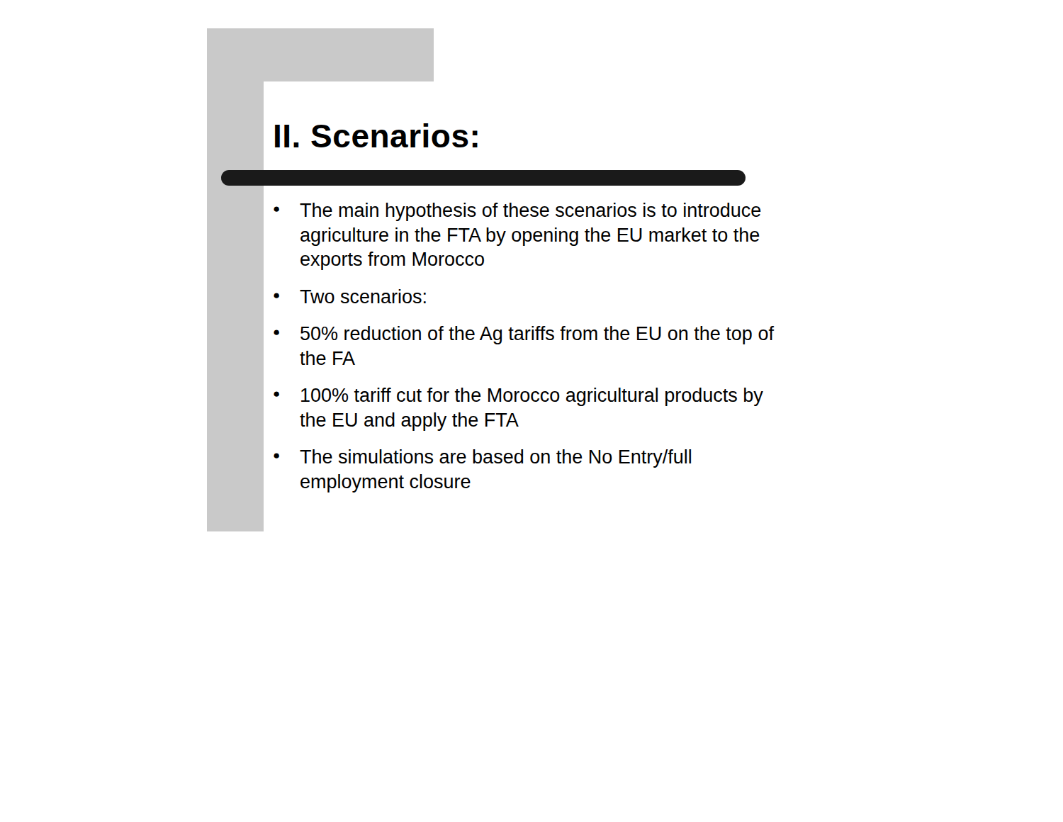II. Scenarios:
The main hypothesis of these scenarios is to introduce agriculture in the FTA by opening the EU market to the exports from Morocco
Two scenarios:
50% reduction of the Ag tariffs from the EU on the top of the FA
100% tariff cut for the Morocco agricultural products by the EU and apply the FTA
The simulations are based on the No Entry/full employment closure